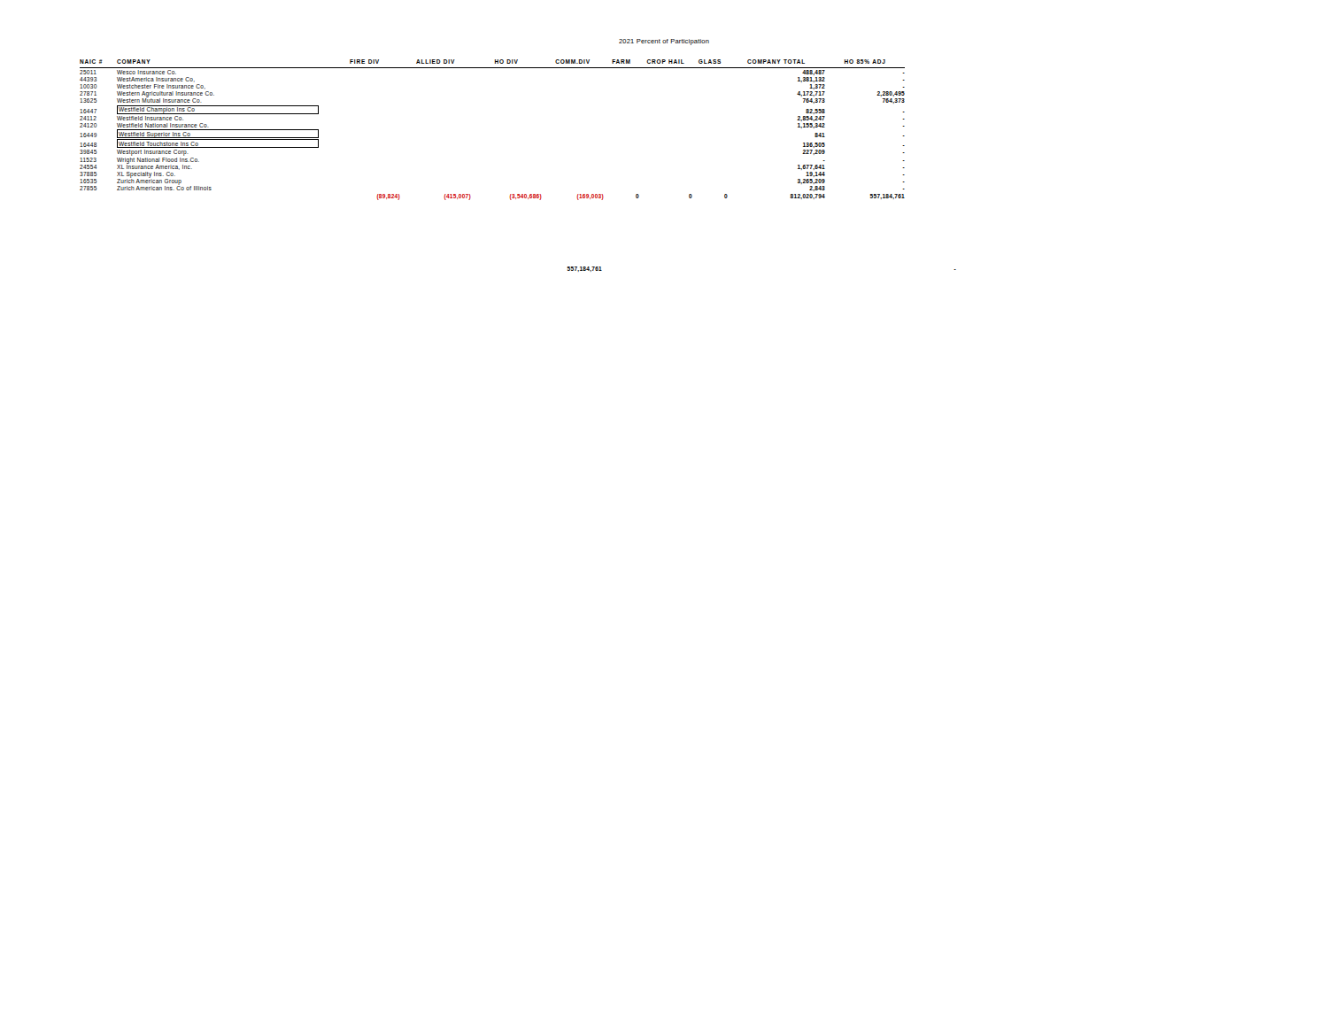2021 Percent of Participation
| NAIC # | COMPANY | FIRE DIV | ALLIED DIV | HO DIV | COMM.DIV | FARM | CROP HAIL | GLASS | COMPANY TOTAL | HO 85% ADJ |
| --- | --- | --- | --- | --- | --- | --- | --- | --- | --- | --- |
| 25011 | Wesco Insurance Co. | | | | | | | | 488,487 | - |
| 44393 | WestAmerica Insurance Co, | | | | | | | | 1,381,132 | - |
| 10030 | Westchester Fire Insurance Co, | | | | | | | | 1,372 | - |
| 27871 | Western Agricultural Insurance Co. | | | | | | | | 4,172,717 | 2,280,495 |
| 13625 | Western Mutual Insurance Co. | | | | | | | | 764,373 | 764,373 |
| 16447 | Westfield Champion Ins Co | | | | | | | | 82,558 | - |
| 24112 | Westfield Insurance Co. | | | | | | | | 2,854,247 | - |
| 24120 | Westfield National Insurance Co. | | | | | | | | 1,155,342 | - |
| 16449 | Westfield Superior Ins Co | | | | | | | | 841 | - |
| 16448 | Westfield Touchstone Ins Co | | | | | | | | 136,505 | - |
| 39845 | Westport Insurance Corp. | | | | | | | | 227,209 | - |
| 11523 | Wright National Flood Ins.Co. | | | | | | | | - | - |
| 24554 | XL Insurance America, Inc. | | | | | | | | 1,677,641 | - |
| 37885 | XL Specialty Ins. Co. | | | | | | | | 19,144 | - |
| 16535 | Zurich American Group | | | | | | | | 3,265,209 | - |
| 27855 | Zurich American Ins. Co of Illinois | | | | | | | | 2,843 | - |
| | | (89,824) | (415,007) | (3,540,686) | (169,003) | 0 | 0 | 0 | 812,020,794 | 557,184,761 |
557,184,761
-